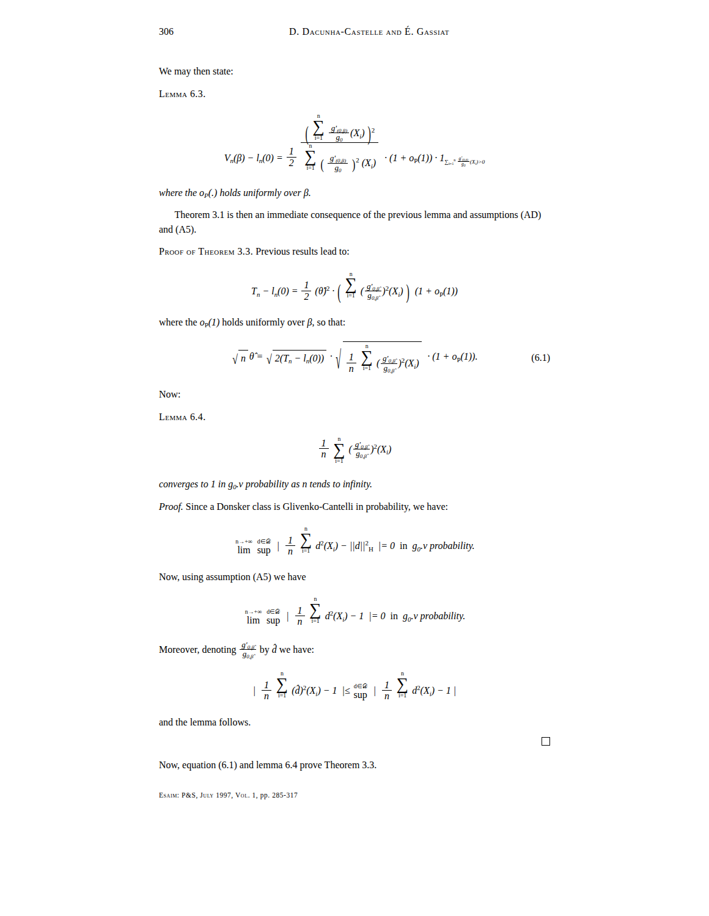306 D. Dacunha-Castelle and É. Gassiat
We may then state:
Lemma 6.3.
Vn(β) − ln(0) = 12 ( n∑i=1 g′(0,β) g0(Xi) )2 n∑i=1 ( g′(0,β) g0 )2 (Xi) · (1 + oP(1)) · 1∑i=1n g′(0,β) g0(Xi)>0
where the oP(.) holds uniformly over β.
Theorem 3.1 is then an immediate consequence of the previous lemma and assumptions (AD) and (A5).
Proof of Theorem 3.3. Previous results lead to:
Tn − ln(0) = 12 (θ̂)2 · ( n∑i=1 (g′0,β̂g0,β̂)2(Xi) ) (1 + oP(1))
where the oP(1) holds uniformly over β, so that:
nθ̂ = 2(Tn − ln(0)) · 1 n n∑i=1 (g′0,β̂g0,β̂)2(Xi) · (1 + oP(1)). (6.1)
Now:
Lemma 6.4.
1 n n∑i=1 (g′0,β̂g0,β̂)2(Xi)
converges to 1 in g0.ν probability as n tends to infinity.
Proof. Since a Donsker class is Glivenko-Cantelli in probability, we have:
n→+∞lim d∈𝒟 sup | 1 n n∑i=1 d2(Xi) − ||d||2H |= 0 in g0.ν probability.
Now, using assumption (A5) we have
n→+∞lim d∈𝒟 sup | 1 n n∑i=1 d2(Xi) − 1 |= 0 in g0.ν probability.
Moreover, denoting g′0,β̂g0,β̂ by d̂ we have:
| 1 n n∑i=1 (d̂)2(Xi) − 1 |≤ d∈𝒟 sup | 1 n n∑i=1 d2(Xi) − 1 |
and the lemma follows.
Now, equation (6.1) and lemma 6.4 prove Theorem 3.3.
Esaim: P&S, July 1997, Vol. 1, pp. 285-317